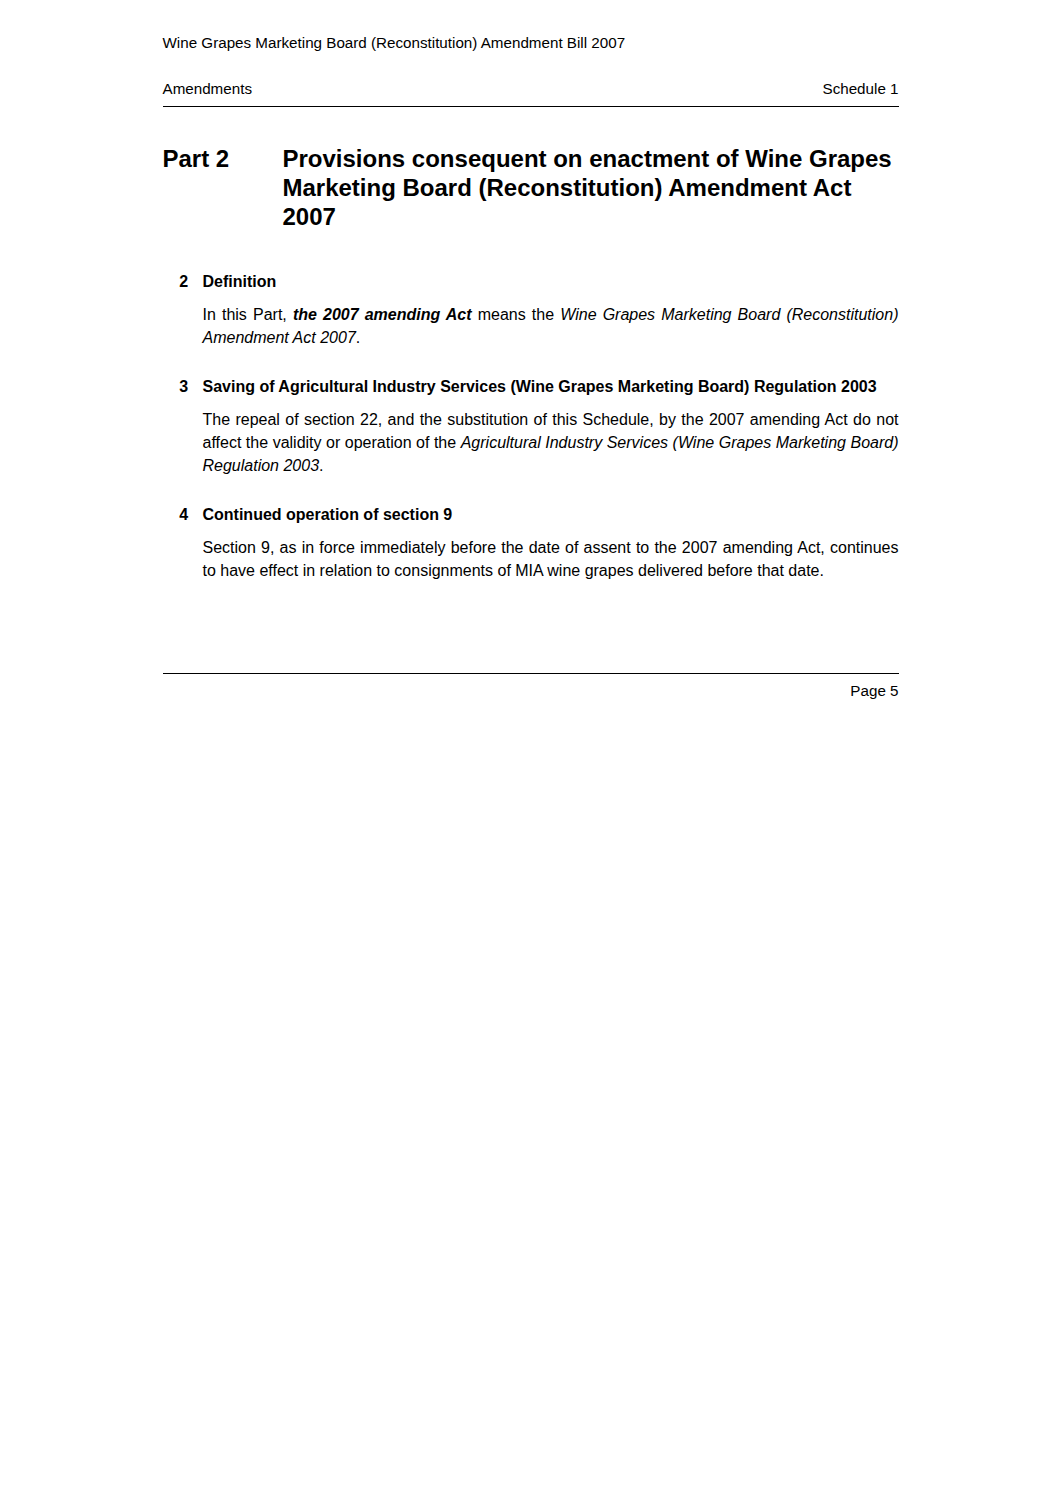Wine Grapes Marketing Board (Reconstitution) Amendment Bill 2007
Amendments Schedule 1
Part 2 Provisions consequent on enactment of Wine Grapes Marketing Board (Reconstitution) Amendment Act 2007
2 Definition
In this Part, the 2007 amending Act means the Wine Grapes Marketing Board (Reconstitution) Amendment Act 2007.
3 Saving of Agricultural Industry Services (Wine Grapes Marketing Board) Regulation 2003
The repeal of section 22, and the substitution of this Schedule, by the 2007 amending Act do not affect the validity or operation of the Agricultural Industry Services (Wine Grapes Marketing Board) Regulation 2003.
4 Continued operation of section 9
Section 9, as in force immediately before the date of assent to the 2007 amending Act, continues to have effect in relation to consignments of MIA wine grapes delivered before that date.
Page 5